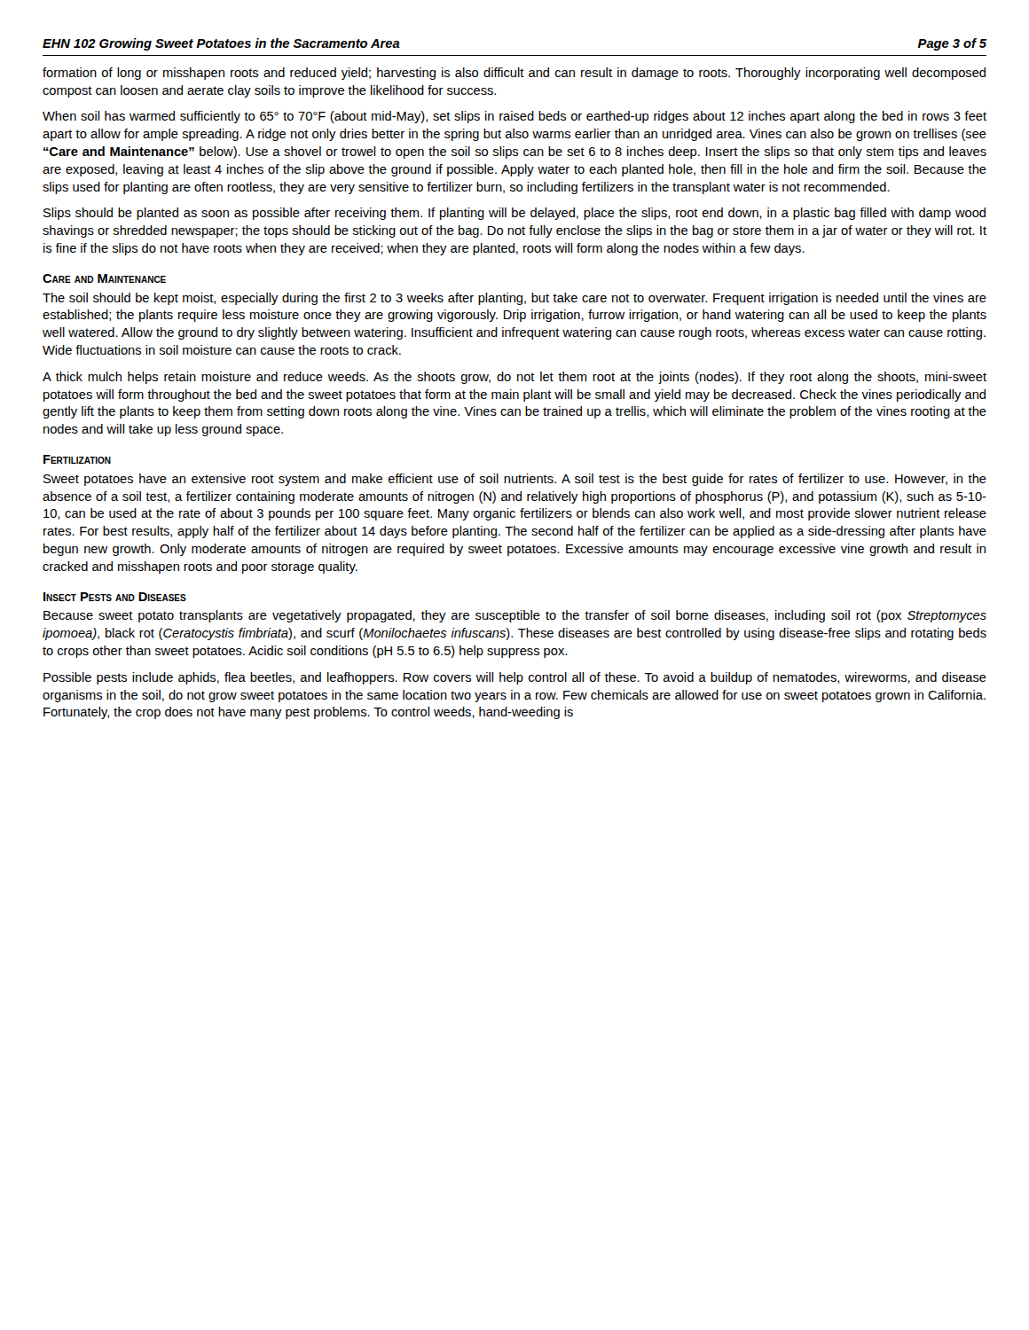EHN 102 Growing Sweet Potatoes in the Sacramento Area
Page 3 of 5
formation of long or misshapen roots and reduced yield; harvesting is also difficult and can result in damage to roots. Thoroughly incorporating well decomposed compost can loosen and aerate clay soils to improve the likelihood for success.
When soil has warmed sufficiently to 65° to 70°F (about mid-May), set slips in raised beds or earthed-up ridges about 12 inches apart along the bed in rows 3 feet apart to allow for ample spreading. A ridge not only dries better in the spring but also warms earlier than an unridged area. Vines can also be grown on trellises (see “Care and Maintenance” below). Use a shovel or trowel to open the soil so slips can be set 6 to 8 inches deep. Insert the slips so that only stem tips and leaves are exposed, leaving at least 4 inches of the slip above the ground if possible. Apply water to each planted hole, then fill in the hole and firm the soil. Because the slips used for planting are often rootless, they are very sensitive to fertilizer burn, so including fertilizers in the transplant water is not recommended.
Slips should be planted as soon as possible after receiving them. If planting will be delayed, place the slips, root end down, in a plastic bag filled with damp wood shavings or shredded newspaper; the tops should be sticking out of the bag. Do not fully enclose the slips in the bag or store them in a jar of water or they will rot. It is fine if the slips do not have roots when they are received; when they are planted, roots will form along the nodes within a few days.
Care and Maintenance
The soil should be kept moist, especially during the first 2 to 3 weeks after planting, but take care not to overwater. Frequent irrigation is needed until the vines are established; the plants require less moisture once they are growing vigorously. Drip irrigation, furrow irrigation, or hand watering can all be used to keep the plants well watered. Allow the ground to dry slightly between watering. Insufficient and infrequent watering can cause rough roots, whereas excess water can cause rotting. Wide fluctuations in soil moisture can cause the roots to crack.
A thick mulch helps retain moisture and reduce weeds. As the shoots grow, do not let them root at the joints (nodes). If they root along the shoots, mini-sweet potatoes will form throughout the bed and the sweet potatoes that form at the main plant will be small and yield may be decreased. Check the vines periodically and gently lift the plants to keep them from setting down roots along the vine. Vines can be trained up a trellis, which will eliminate the problem of the vines rooting at the nodes and will take up less ground space.
Fertilization
Sweet potatoes have an extensive root system and make efficient use of soil nutrients. A soil test is the best guide for rates of fertilizer to use. However, in the absence of a soil test, a fertilizer containing moderate amounts of nitrogen (N) and relatively high proportions of phosphorus (P), and potassium (K), such as 5-10-10, can be used at the rate of about 3 pounds per 100 square feet. Many organic fertilizers or blends can also work well, and most provide slower nutrient release rates. For best results, apply half of the fertilizer about 14 days before planting. The second half of the fertilizer can be applied as a side-dressing after plants have begun new growth. Only moderate amounts of nitrogen are required by sweet potatoes. Excessive amounts may encourage excessive vine growth and result in cracked and misshapen roots and poor storage quality.
Insect Pests and Diseases
Because sweet potato transplants are vegetatively propagated, they are susceptible to the transfer of soil borne diseases, including soil rot (pox Streptomyces ipomoea), black rot (Ceratocystis fimbriata), and scurf (Monilochaetes infuscans). These diseases are best controlled by using disease-free slips and rotating beds to crops other than sweet potatoes. Acidic soil conditions (pH 5.5 to 6.5) help suppress pox.
Possible pests include aphids, flea beetles, and leafhoppers. Row covers will help control all of these. To avoid a buildup of nematodes, wireworms, and disease organisms in the soil, do not grow sweet potatoes in the same location two years in a row. Few chemicals are allowed for use on sweet potatoes grown in California. Fortunately, the crop does not have many pest problems. To control weeds, hand-weeding is